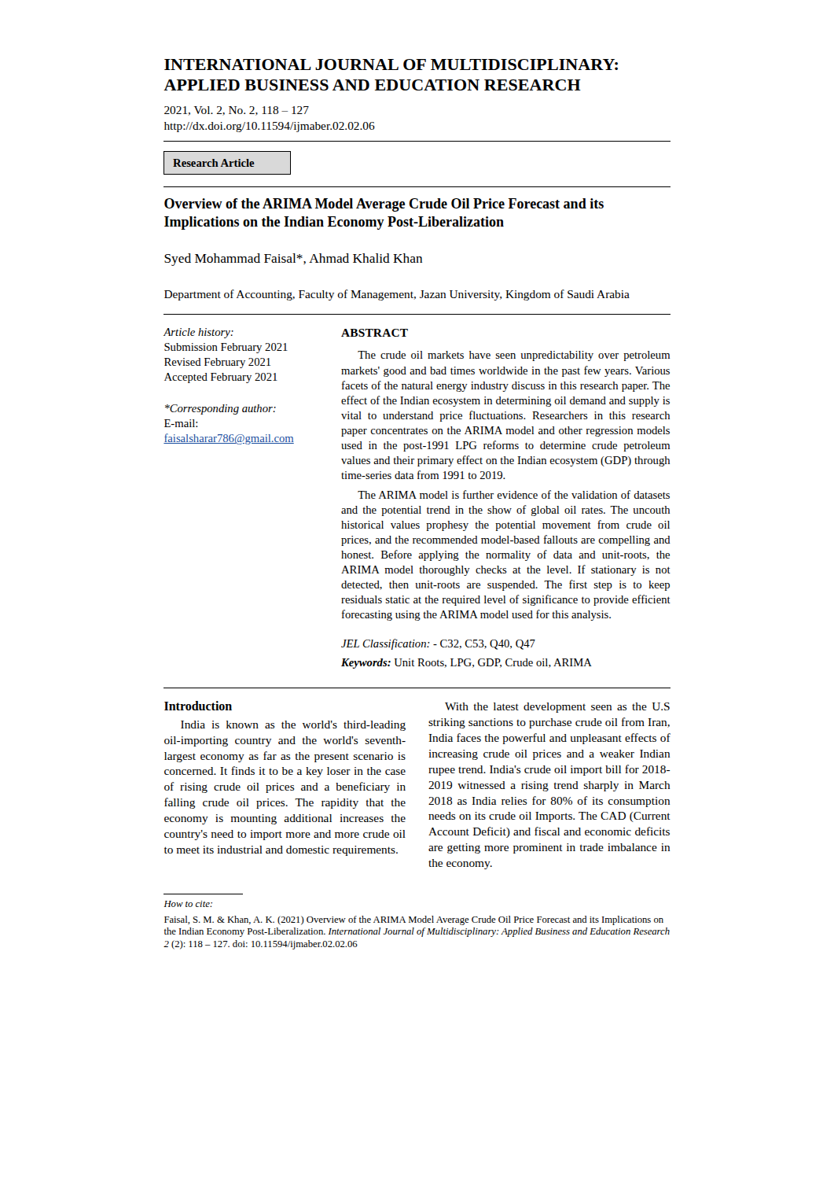INTERNATIONAL JOURNAL OF MULTIDISCIPLINARY: APPLIED BUSINESS AND EDUCATION RESEARCH
2021, Vol. 2, No. 2, 118 – 127
http://dx.doi.org/10.11594/ijmaber.02.02.06
Research Article
Overview of the ARIMA Model Average Crude Oil Price Forecast and its Implications on the Indian Economy Post-Liberalization
Syed Mohammad Faisal*, Ahmad Khalid Khan
Department of Accounting, Faculty of Management, Jazan University, Kingdom of Saudi Arabia
Article history:
Submission February 2021
Revised February 2021
Accepted February 2021
*Corresponding author:
E-mail:
faisalsharar786@gmail.com
ABSTRACT
The crude oil markets have seen unpredictability over petroleum markets' good and bad times worldwide in the past few years. Various facets of the natural energy industry discuss in this research paper. The effect of the Indian ecosystem in determining oil demand and supply is vital to understand price fluctuations. Researchers in this research paper concentrates on the ARIMA model and other regression models used in the post-1991 LPG reforms to determine crude petroleum values and their primary effect on the Indian ecosystem (GDP) through time-series data from 1991 to 2019.
The ARIMA model is further evidence of the validation of datasets and the potential trend in the show of global oil rates. The uncouth historical values prophesy the potential movement from crude oil prices, and the recommended model-based fallouts are compelling and honest. Before applying the normality of data and unit-roots, the ARIMA model thoroughly checks at the level. If stationary is not detected, then unit-roots are suspended. The first step is to keep residuals static at the required level of significance to provide efficient forecasting using the ARIMA model used for this analysis.
JEL Classification: - C32, C53, Q40, Q47
Keywords: Unit Roots, LPG, GDP, Crude oil, ARIMA
Introduction
India is known as the world's third-leading oil-importing country and the world's seventh-largest economy as far as the present scenario is concerned. It finds it to be a key loser in the case of rising crude oil prices and a beneficiary in falling crude oil prices. The rapidity that the economy is mounting additional increases the country's need to import more and more crude oil to meet its industrial and domestic requirements.
With the latest development seen as the U.S striking sanctions to purchase crude oil from Iran, India faces the powerful and unpleasant effects of increasing crude oil prices and a weaker Indian rupee trend. India's crude oil import bill for 2018-2019 witnessed a rising trend sharply in March 2018 as India relies for 80% of its consumption needs on its crude oil Imports. The CAD (Current Account Deficit) and fiscal and economic deficits are getting more prominent in trade imbalance in the economy.
How to cite:
Faisal, S. M. & Khan, A. K. (2021) Overview of the ARIMA Model Average Crude Oil Price Forecast and its Implications on the Indian Economy Post-Liberalization. International Journal of Multidisciplinary: Applied Business and Education Research 2 (2): 118 – 127. doi: 10.11594/ijmaber.02.02.06